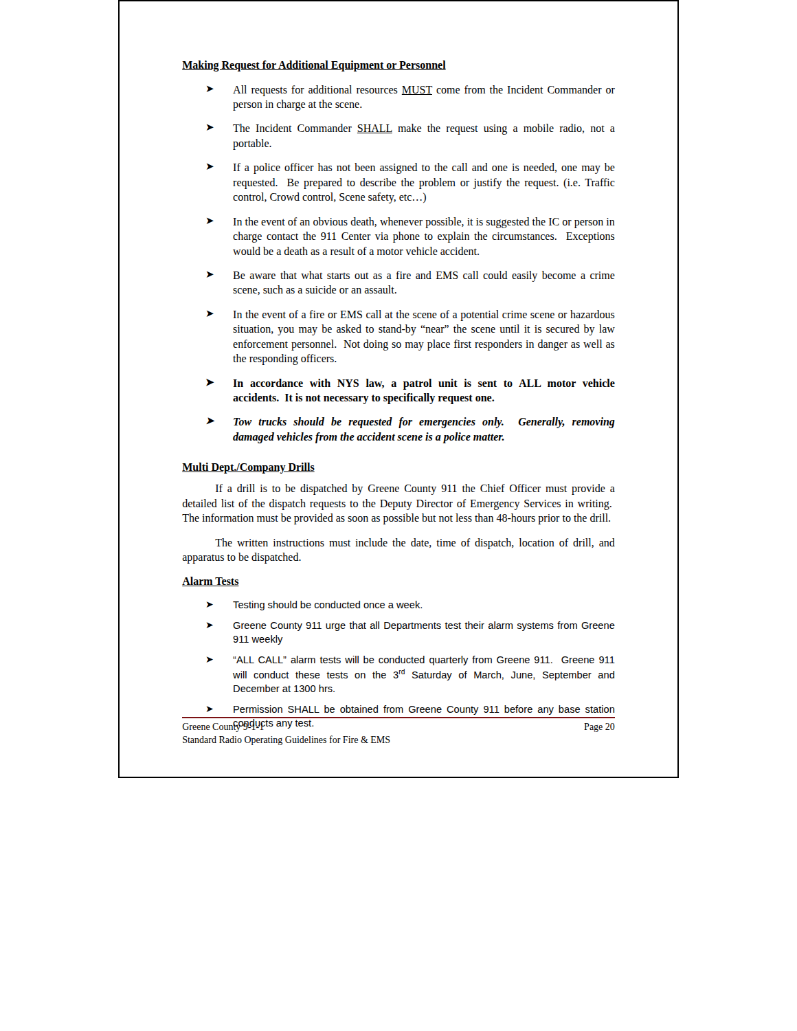Making Request for Additional Equipment or Personnel
All requests for additional resources MUST come from the Incident Commander or person in charge at the scene.
The Incident Commander SHALL make the request using a mobile radio, not a portable.
If a police officer has not been assigned to the call and one is needed, one may be requested. Be prepared to describe the problem or justify the request. (i.e. Traffic control, Crowd control, Scene safety, etc…)
In the event of an obvious death, whenever possible, it is suggested the IC or person in charge contact the 911 Center via phone to explain the circumstances. Exceptions would be a death as a result of a motor vehicle accident.
Be aware that what starts out as a fire and EMS call could easily become a crime scene, such as a suicide or an assault.
In the event of a fire or EMS call at the scene of a potential crime scene or hazardous situation, you may be asked to stand-by “near” the scene until it is secured by law enforcement personnel. Not doing so may place first responders in danger as well as the responding officers.
In accordance with NYS law, a patrol unit is sent to ALL motor vehicle accidents. It is not necessary to specifically request one.
Tow trucks should be requested for emergencies only. Generally, removing damaged vehicles from the accident scene is a police matter.
Multi Dept./Company Drills
If a drill is to be dispatched by Greene County 911 the Chief Officer must provide a detailed list of the dispatch requests to the Deputy Director of Emergency Services in writing. The information must be provided as soon as possible but not less than 48-hours prior to the drill.
The written instructions must include the date, time of dispatch, location of drill, and apparatus to be dispatched.
Alarm Tests
Testing should be conducted once a week.
Greene County 911 urge that all Departments test their alarm systems from Greene 911 weekly
“ALL CALL” alarm tests will be conducted quarterly from Greene 911. Greene 911 will conduct these tests on the 3rd Saturday of March, June, September and December at 1300 hrs.
Permission SHALL be obtained from Greene County 911 before any base station conducts any test.
| Greene County 9-1-1 Standard Radio Operating Guidelines for Fire & EMS | Page 20 |